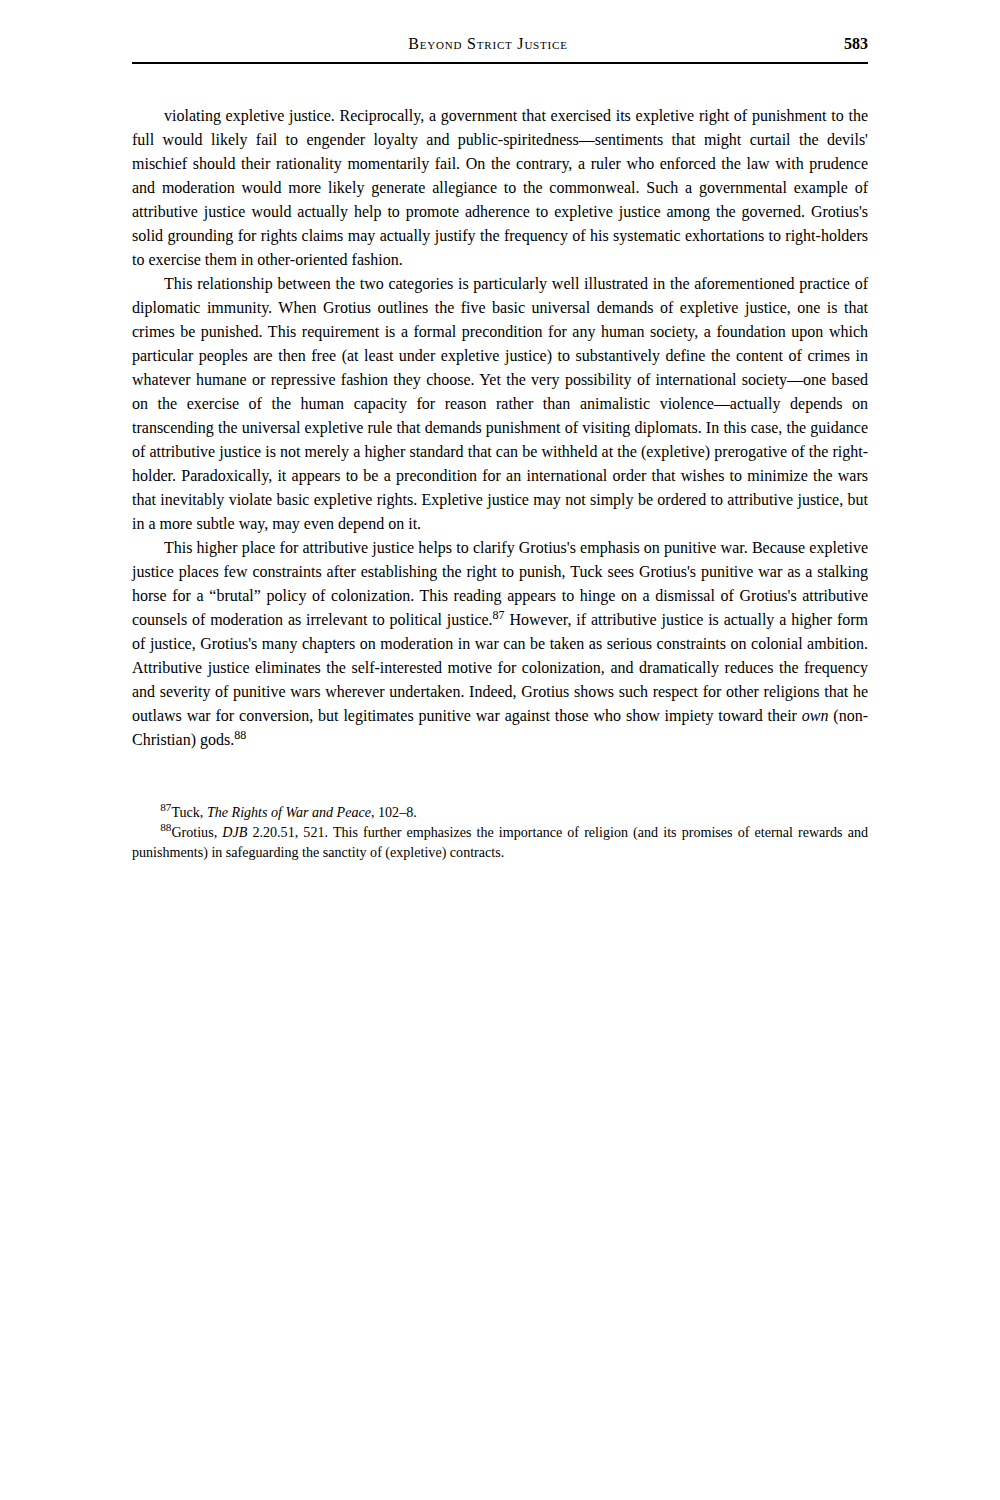Beyond Strict Justice 583
violating expletive justice. Reciprocally, a government that exercised its expletive right of punishment to the full would likely fail to engender loyalty and public-spiritedness—sentiments that might curtail the devils' mischief should their rationality momentarily fail. On the contrary, a ruler who enforced the law with prudence and moderation would more likely generate allegiance to the commonweal. Such a governmental example of attributive justice would actually help to promote adherence to expletive justice among the governed. Grotius's solid grounding for rights claims may actually justify the frequency of his systematic exhortations to right-holders to exercise them in other-oriented fashion.
This relationship between the two categories is particularly well illustrated in the aforementioned practice of diplomatic immunity. When Grotius outlines the five basic universal demands of expletive justice, one is that crimes be punished. This requirement is a formal precondition for any human society, a foundation upon which particular peoples are then free (at least under expletive justice) to substantively define the content of crimes in whatever humane or repressive fashion they choose. Yet the very possibility of international society—one based on the exercise of the human capacity for reason rather than animalistic violence—actually depends on transcending the universal expletive rule that demands punishment of visiting diplomats. In this case, the guidance of attributive justice is not merely a higher standard that can be withheld at the (expletive) prerogative of the right-holder. Paradoxically, it appears to be a precondition for an international order that wishes to minimize the wars that inevitably violate basic expletive rights. Expletive justice may not simply be ordered to attributive justice, but in a more subtle way, may even depend on it.
This higher place for attributive justice helps to clarify Grotius's emphasis on punitive war. Because expletive justice places few constraints after establishing the right to punish, Tuck sees Grotius's punitive war as a stalking horse for a “brutal” policy of colonization. This reading appears to hinge on a dismissal of Grotius's attributive counsels of moderation as irrelevant to political justice.87 However, if attributive justice is actually a higher form of justice, Grotius's many chapters on moderation in war can be taken as serious constraints on colonial ambition. Attributive justice eliminates the self-interested motive for colonization, and dramatically reduces the frequency and severity of punitive wars wherever undertaken. Indeed, Grotius shows such respect for other religions that he outlaws war for conversion, but legitimates punitive war against those who show impiety toward their own (non-Christian) gods.88
87Tuck, The Rights of War and Peace, 102–8.
88Grotius, DJB 2.20.51, 521. This further emphasizes the importance of religion (and its promises of eternal rewards and punishments) in safeguarding the sanctity of (expletive) contracts.